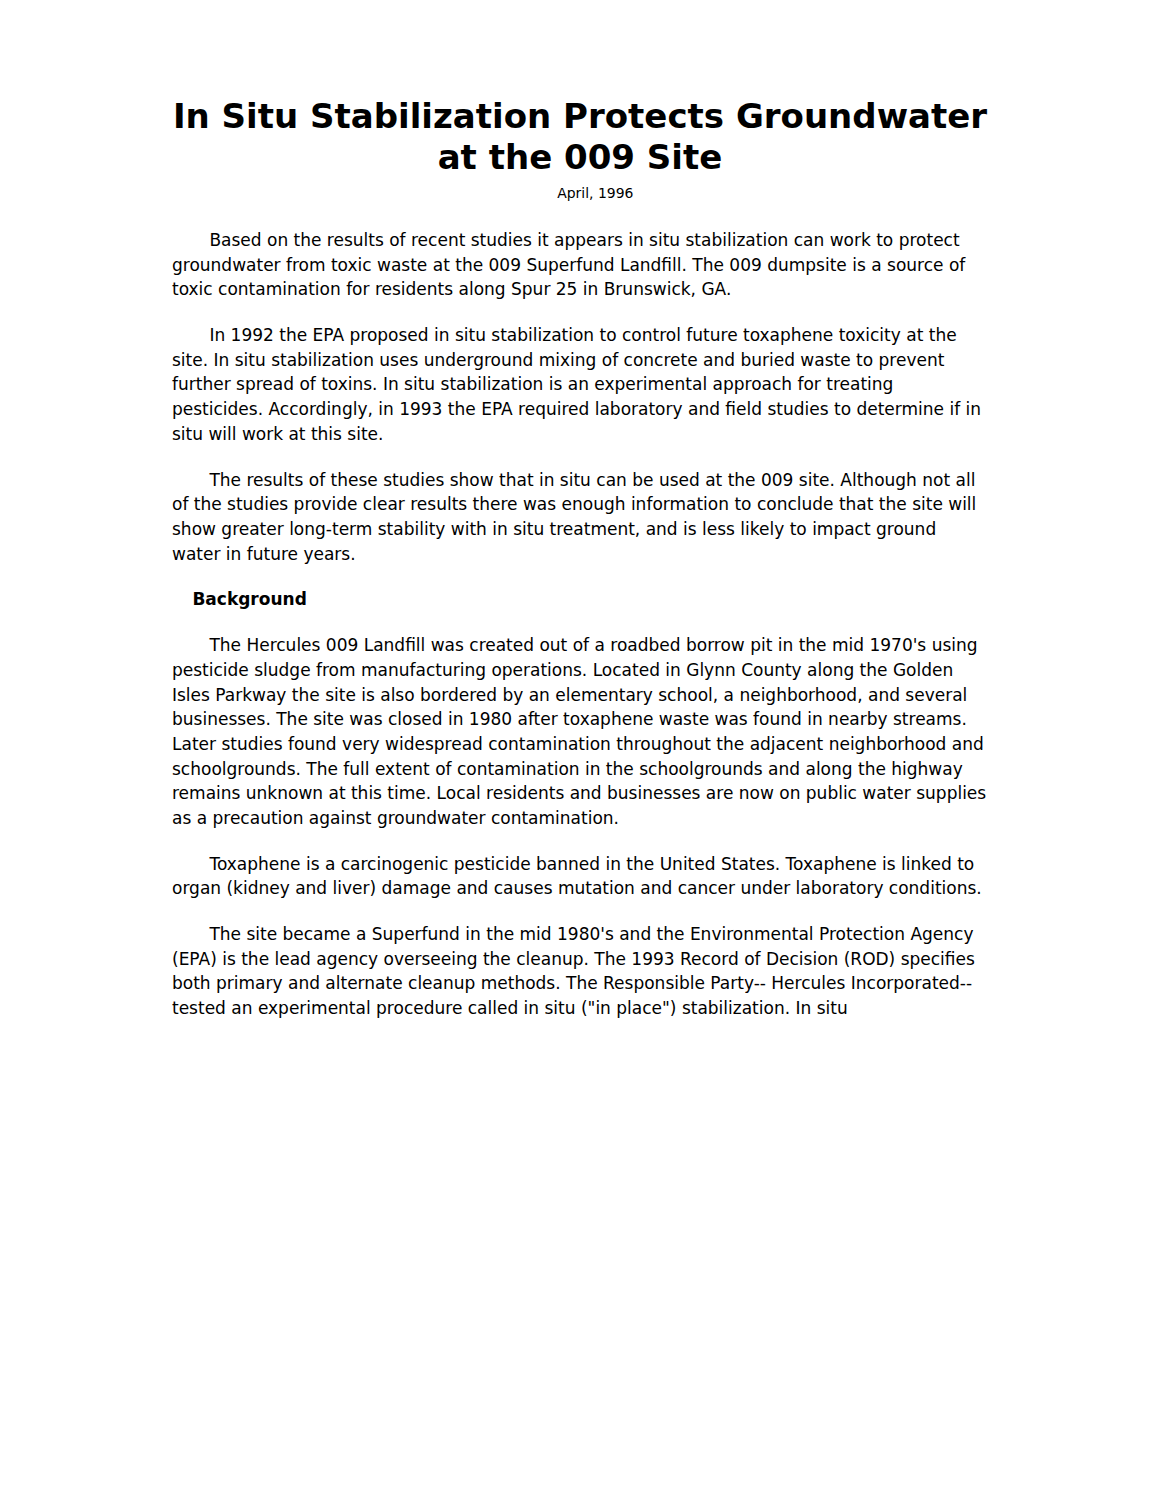In Situ Stabilization Protects Groundwater at the 009 Site
April, 1996
Based on the results of recent studies it appears in situ stabilization can work to protect groundwater from toxic waste at the 009 Superfund Landfill. The 009 dumpsite is a source of toxic contamination for residents along Spur 25 in Brunswick, GA.
In 1992 the EPA proposed in situ stabilization to control future toxaphene toxicity at the site. In situ stabilization uses underground mixing of concrete and buried waste to prevent further spread of toxins. In situ stabilization is an experimental approach for treating pesticides. Accordingly, in 1993 the EPA required laboratory and field studies to determine if in situ will work at this site.
The results of these studies show that in situ can be used at the 009 site. Although not all of the studies provide clear results there was enough information to conclude that the site will show greater long-term stability with in situ treatment, and is less likely to impact ground water in future years.
Background
The Hercules 009 Landfill was created out of a roadbed borrow pit in the mid 1970's using pesticide sludge from manufacturing operations. Located in Glynn County along the Golden Isles Parkway the site is also bordered by an elementary school, a neighborhood, and several businesses. The site was closed in 1980 after toxaphene waste was found in nearby streams. Later studies found very widespread contamination throughout the adjacent neighborhood and schoolgrounds. The full extent of contamination in the schoolgrounds and along the highway remains unknown at this time. Local residents and businesses are now on public water supplies as a precaution against groundwater contamination.
Toxaphene is a carcinogenic pesticide banned in the United States. Toxaphene is linked to organ (kidney and liver) damage and causes mutation and cancer under laboratory conditions.
The site became a Superfund in the mid 1980's and the Environmental Protection Agency (EPA) is the lead agency overseeing the cleanup. The 1993 Record of Decision (ROD) specifies both primary and alternate cleanup methods. The Responsible Party-- Hercules Incorporated-- tested an experimental procedure called in situ ("in place") stabilization. In situ